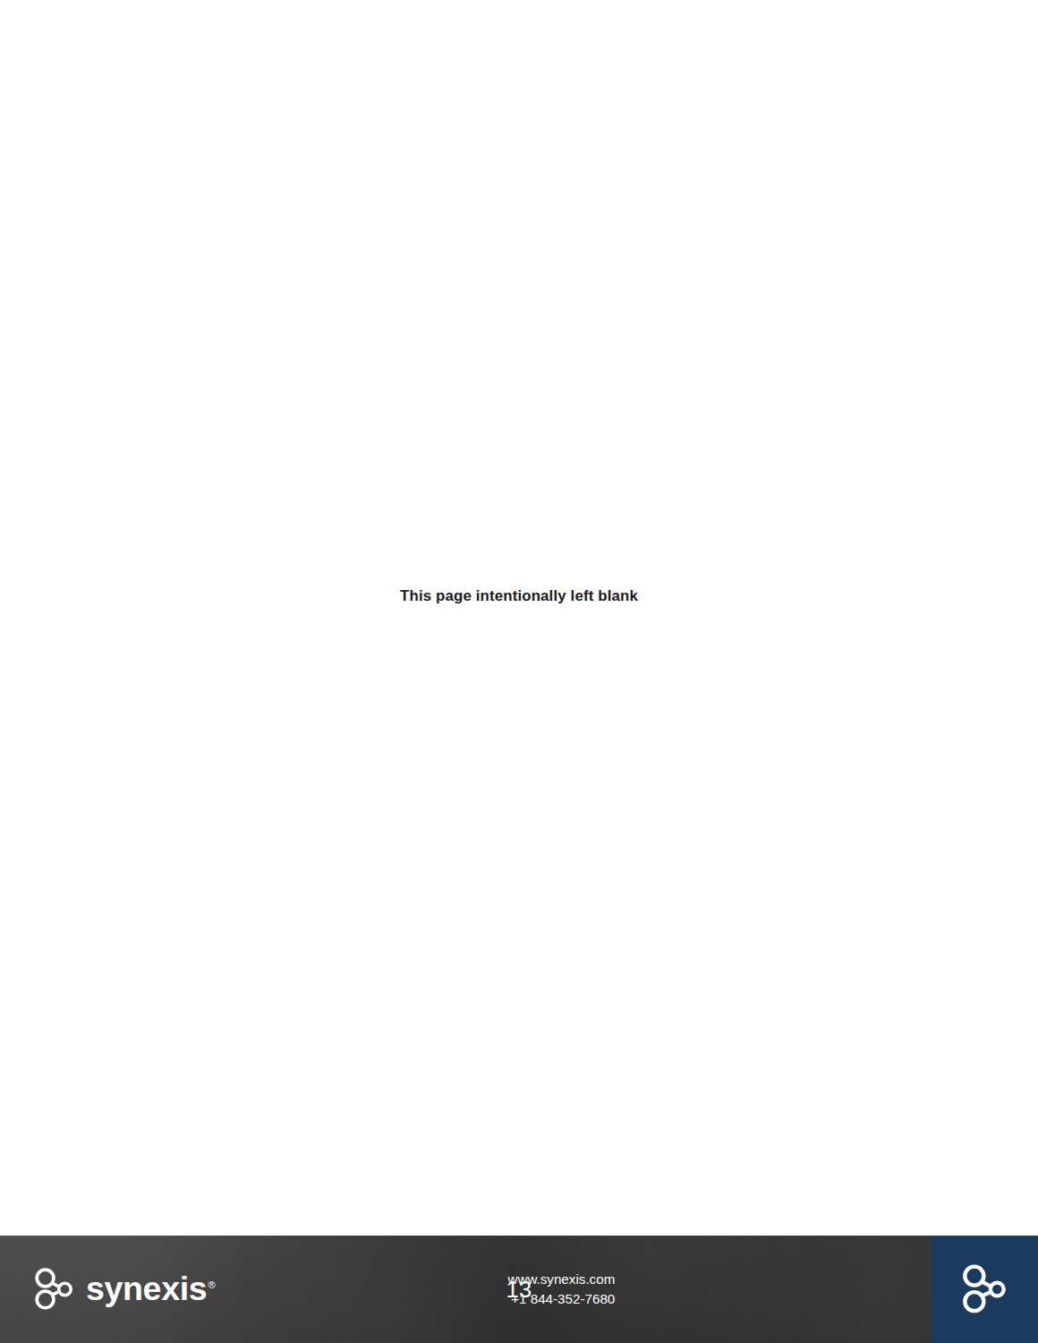This page intentionally left blank
synexis®
13
www.synexis.com
+1 844-352-7680